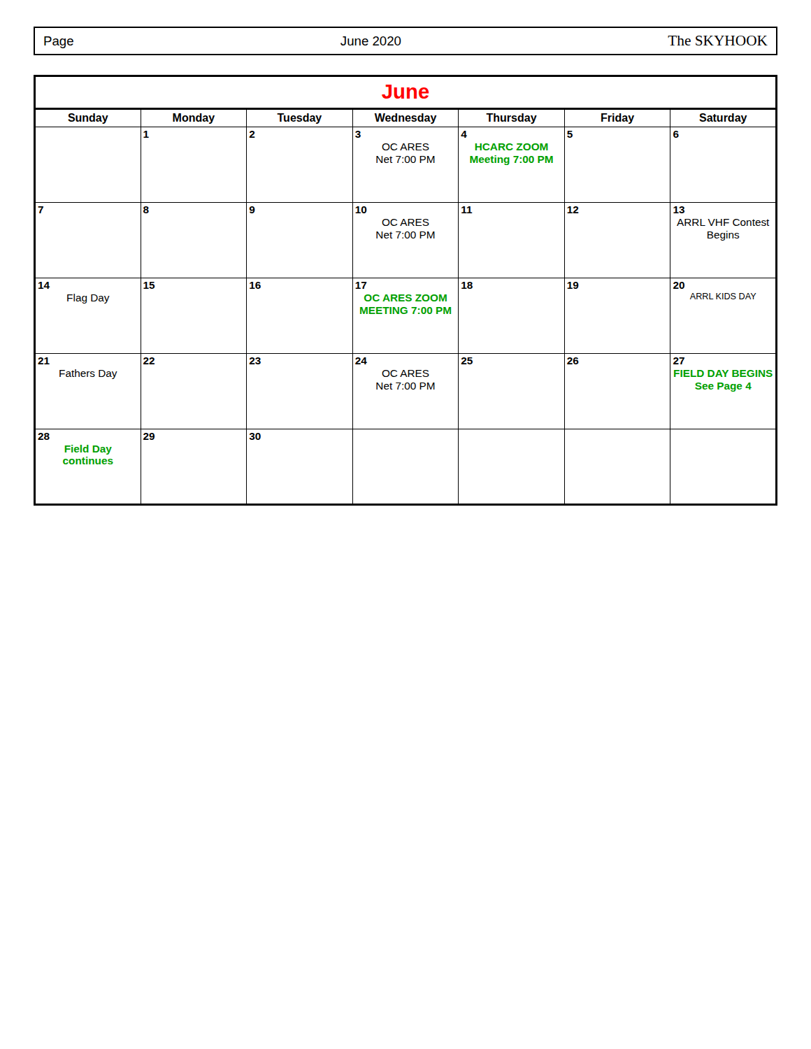Page June 2020 The SKYHOOK
June
| Sunday | Monday | Tuesday | Wednesday | Thursday | Friday | Saturday |
| --- | --- | --- | --- | --- | --- | --- |
| | 1 | 2 | 3 OC ARES Net 7:00 PM | 4 HCARC ZOOM Meeting 7:00 PM | 5 | 6 |
| 7 | 8 | 9 | 10 OC ARES Net 7:00 PM | 11 | 12 | 13 ARRL VHF Contest Begins |
| 14 Flag Day | 15 | 16 | 17 OC ARES ZOOM MEETING 7:00 PM | 18 | 19 | 20 ARRL KIDS DAY |
| 21 Fathers Day | 22 | 23 | 24 OC ARES Net 7:00 PM | 25 | 26 | 27 FIELD DAY BEGINS See Page 4 |
| 28 Field Day continues | 29 | 30 | | | | |